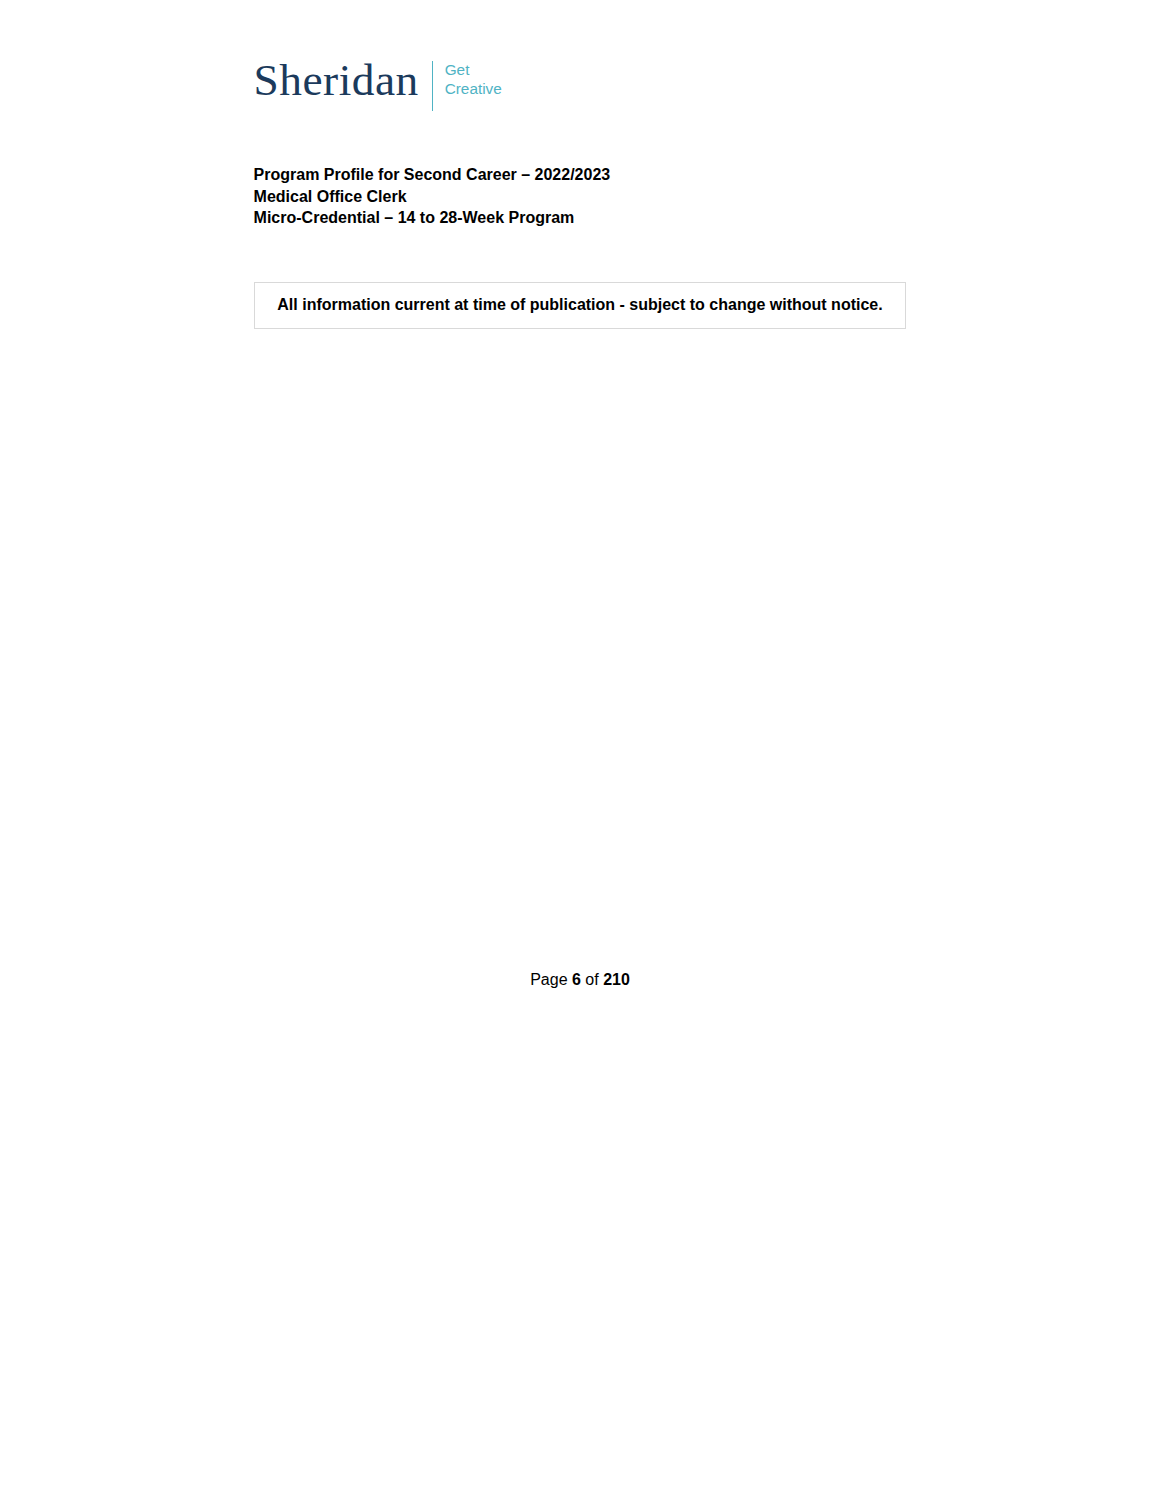Sheridan Get
Creative
Program Profile for Second Career – 2022/2023
Medical Office Clerk
Micro-Credential – 14 to 28-Week Program
All information current at time of publication - subject to change without notice.
Page 6 of 210